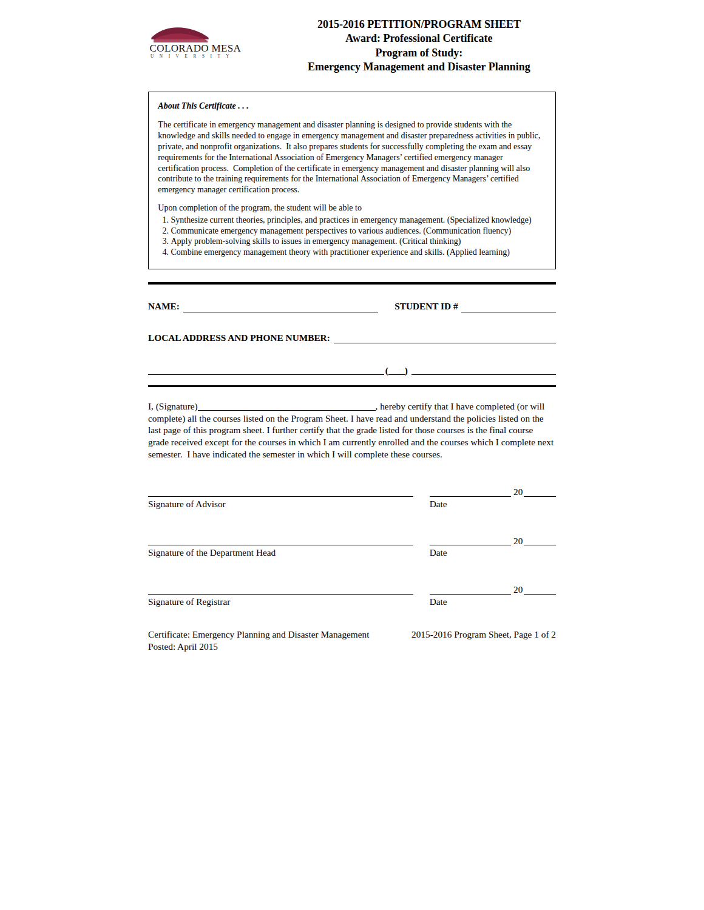COLORADO MESA U N I V E R S I T Y
2015-2016 PETITION/PROGRAM SHEET
Award: Professional Certificate
Program of Study:
Emergency Management and Disaster Planning
About This Certificate . . .
The certificate in emergency management and disaster planning is designed to provide students with the knowledge and skills needed to engage in emergency management and disaster preparedness activities in public, private, and nonprofit organizations. It also prepares students for successfully completing the exam and essay requirements for the International Association of Emergency Managers’ certified emergency manager certification process. Completion of the certificate in emergency management and disaster planning will also contribute to the training requirements for the International Association of Emergency Managers’ certified emergency manager certification process.
Upon completion of the program, the student will be able to
Synthesize current theories, principles, and practices in emergency management. (Specialized knowledge)
Communicate emergency management perspectives to various audiences. (Communication fluency)
Apply problem-solving skills to issues in emergency management. (Critical thinking)
Combine emergency management theory with practitioner experience and skills. (Applied learning)
NAME: STUDENT ID #
LOCAL ADDRESS AND PHONE NUMBER:
( )
I, (Signature) , hereby certify that I have completed (or will complete) all the courses listed on the Program Sheet. I have read and understand the policies listed on the last page of this program sheet. I further certify that the grade listed for those courses is the final course grade received except for the courses in which I am currently enrolled and the courses which I complete next semester. I have indicated the semester in which I will complete these courses.
20
Signature of Advisor Date
20
Signature of the Department Head Date
20
Signature of Registrar Date
Certificate: Emergency Planning and Disaster Management
Posted: April 2015
2015-2016 Program Sheet, Page 1 of 2